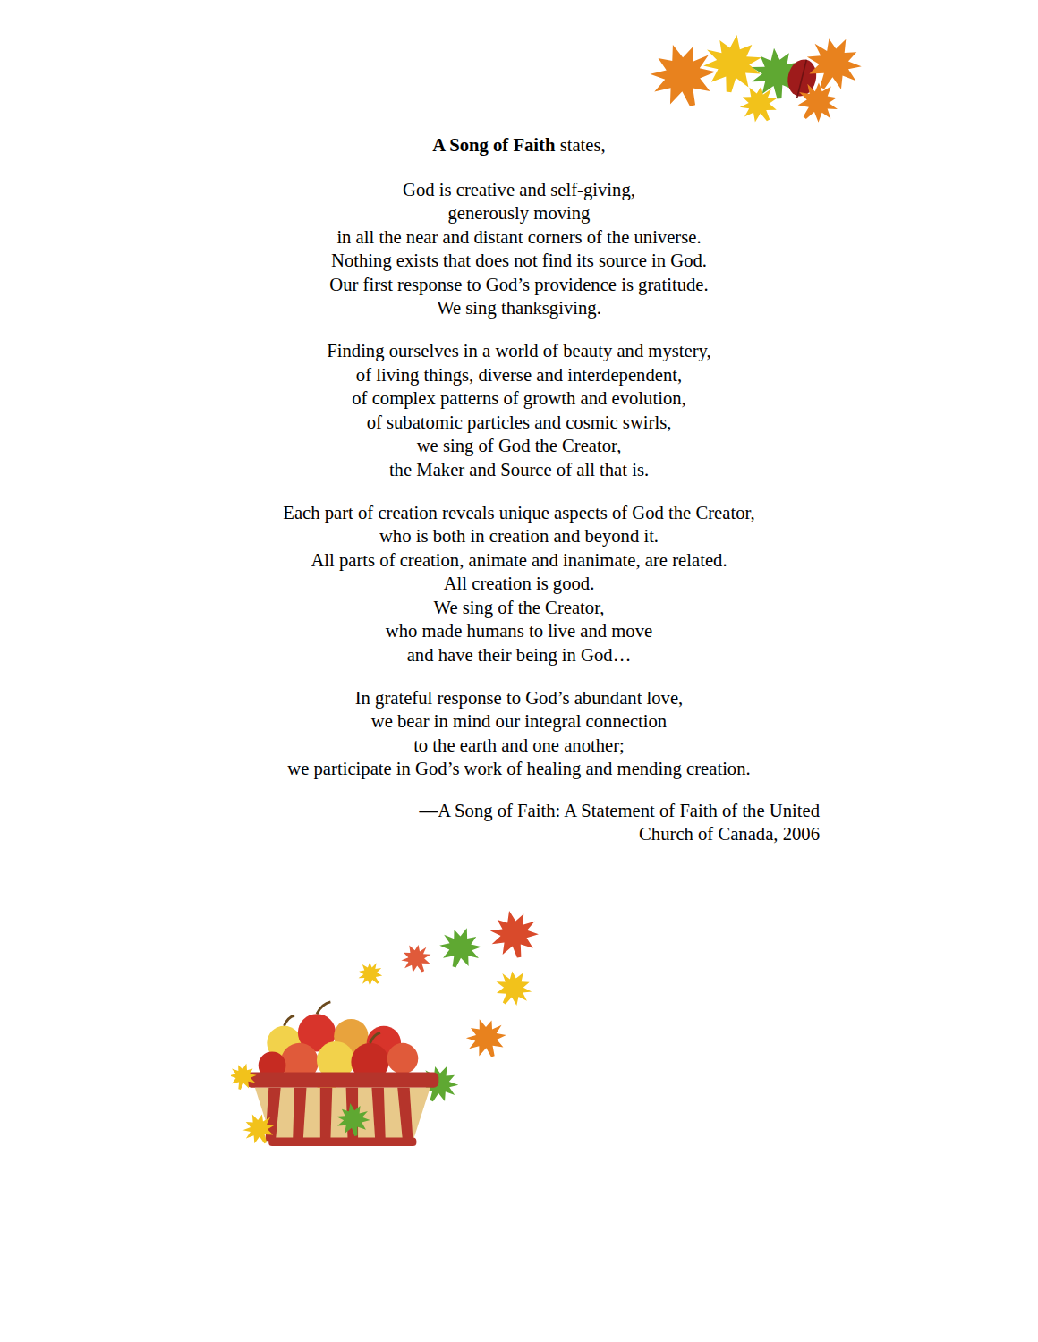A Song of Faith states,
God is creative and self-giving,
generously moving
in all the near and distant corners of the universe.
Nothing exists that does not find its source in God.
Our first response to God’s providence is gratitude.
We sing thanksgiving.
Finding ourselves in a world of beauty and mystery,
of living things, diverse and interdependent,
of complex patterns of growth and evolution,
of subatomic particles and cosmic swirls,
we sing of God the Creator,
the Maker and Source of all that is.
Each part of creation reveals unique aspects of God the Creator,
who is both in creation and beyond it.
All parts of creation, animate and inanimate, are related.
All creation is good.
We sing of the Creator,
who made humans to live and move
and have their being in God…
In grateful response to God’s abundant love,
we bear in mind our integral connection
to the earth and one another;
we participate in God’s work of healing and mending creation.
—A Song of Faith: A Statement of Faith of the United
Church of Canada, 2006